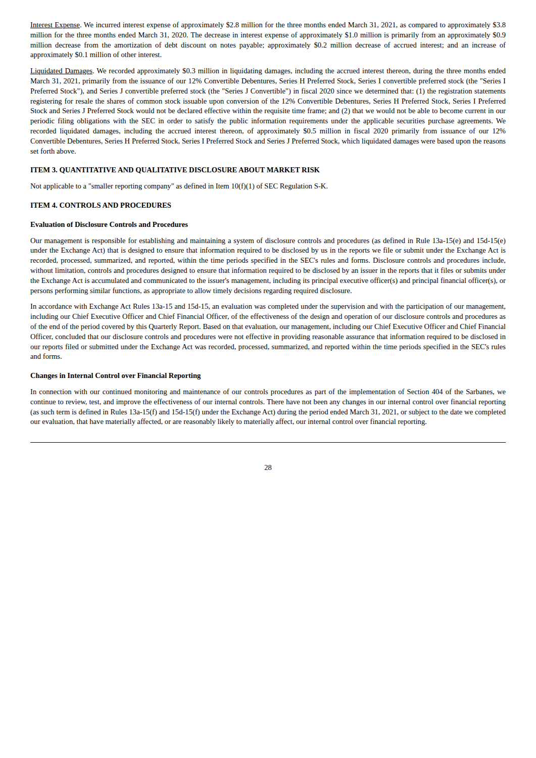Interest Expense. We incurred interest expense of approximately $2.8 million for the three months ended March 31, 2021, as compared to approximately $3.8 million for the three months ended March 31, 2020. The decrease in interest expense of approximately $1.0 million is primarily from an approximately $0.9 million decrease from the amortization of debt discount on notes payable; approximately $0.2 million decrease of accrued interest; and an increase of approximately $0.1 million of other interest.
Liquidated Damages. We recorded approximately $0.3 million in liquidating damages, including the accrued interest thereon, during the three months ended March 31, 2021, primarily from the issuance of our 12% Convertible Debentures, Series H Preferred Stock, Series I convertible preferred stock (the "Series I Preferred Stock"), and Series J convertible preferred stock (the "Series J Convertible") in fiscal 2020 since we determined that: (1) the registration statements registering for resale the shares of common stock issuable upon conversion of the 12% Convertible Debentures, Series H Preferred Stock, Series I Preferred Stock and Series J Preferred Stock would not be declared effective within the requisite time frame; and (2) that we would not be able to become current in our periodic filing obligations with the SEC in order to satisfy the public information requirements under the applicable securities purchase agreements. We recorded liquidated damages, including the accrued interest thereon, of approximately $0.5 million in fiscal 2020 primarily from issuance of our 12% Convertible Debentures, Series H Preferred Stock, Series I Preferred Stock and Series J Preferred Stock, which liquidated damages were based upon the reasons set forth above.
ITEM 3. QUANTITATIVE AND QUALITATIVE DISCLOSURE ABOUT MARKET RISK
Not applicable to a "smaller reporting company" as defined in Item 10(f)(1) of SEC Regulation S-K.
ITEM 4. CONTROLS AND PROCEDURES
Evaluation of Disclosure Controls and Procedures
Our management is responsible for establishing and maintaining a system of disclosure controls and procedures (as defined in Rule 13a-15(e) and 15d-15(e) under the Exchange Act) that is designed to ensure that information required to be disclosed by us in the reports we file or submit under the Exchange Act is recorded, processed, summarized, and reported, within the time periods specified in the SEC's rules and forms. Disclosure controls and procedures include, without limitation, controls and procedures designed to ensure that information required to be disclosed by an issuer in the reports that it files or submits under the Exchange Act is accumulated and communicated to the issuer's management, including its principal executive officer(s) and principal financial officer(s), or persons performing similar functions, as appropriate to allow timely decisions regarding required disclosure.
In accordance with Exchange Act Rules 13a-15 and 15d-15, an evaluation was completed under the supervision and with the participation of our management, including our Chief Executive Officer and Chief Financial Officer, of the effectiveness of the design and operation of our disclosure controls and procedures as of the end of the period covered by this Quarterly Report. Based on that evaluation, our management, including our Chief Executive Officer and Chief Financial Officer, concluded that our disclosure controls and procedures were not effective in providing reasonable assurance that information required to be disclosed in our reports filed or submitted under the Exchange Act was recorded, processed, summarized, and reported within the time periods specified in the SEC's rules and forms.
Changes in Internal Control over Financial Reporting
In connection with our continued monitoring and maintenance of our controls procedures as part of the implementation of Section 404 of the Sarbanes, we continue to review, test, and improve the effectiveness of our internal controls. There have not been any changes in our internal control over financial reporting (as such term is defined in Rules 13a-15(f) and 15d-15(f) under the Exchange Act) during the period ended March 31, 2021, or subject to the date we completed our evaluation, that have materially affected, or are reasonably likely to materially affect, our internal control over financial reporting.
28